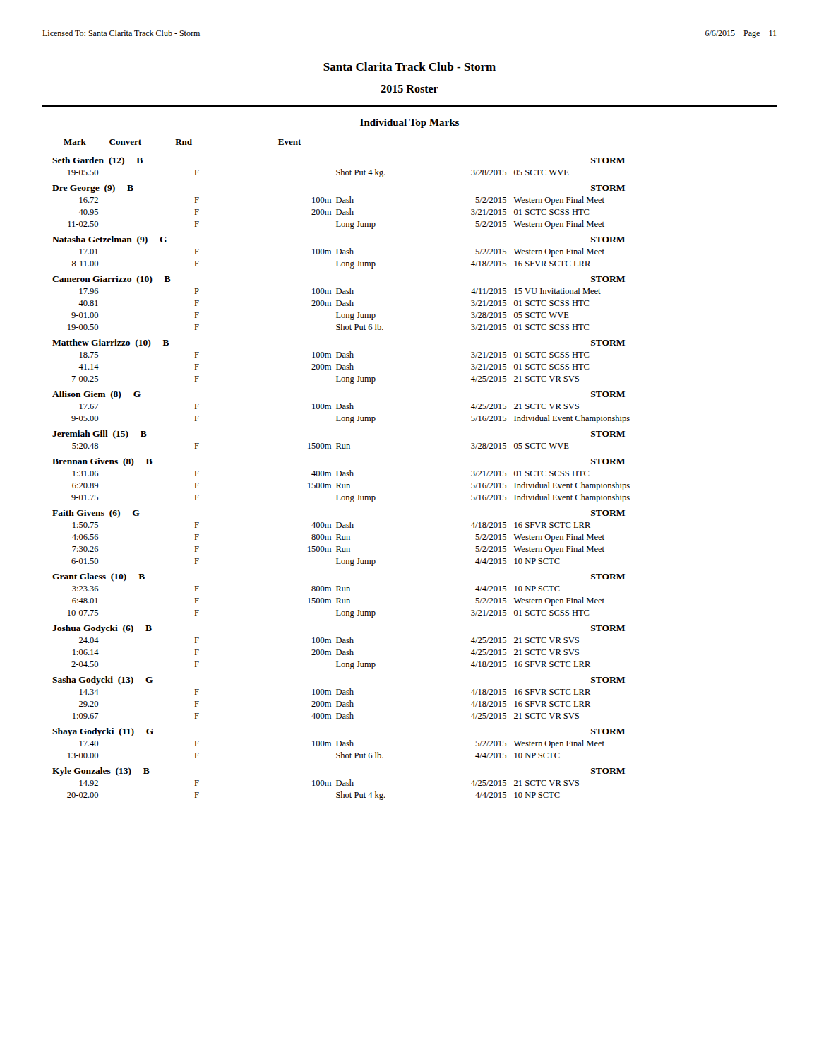Licensed To: Santa Clarita Track Club - Storm
6/6/2015 Page 11
Santa Clarita Track Club - Storm
2015 Roster
Individual Top Marks
| Mark | Convert | Rnd | | Event | | |
| --- | --- | --- | --- | --- | --- | --- |
| Seth Garden (12) B | | | | STORM |
| 19-05.50 | | F | | | Shot Put 4 kg. | 3/28/2015 | 05 SCTC WVE |
| Dre George (9) B | | | | STORM |
| 16.72 | | F | | 100m | Dash | 5/2/2015 | Western Open Final Meet |
| 40.95 | | F | | 200m | Dash | 3/21/2015 | 01 SCTC SCSS HTC |
| 11-02.50 | | F | | | Long Jump | 5/2/2015 | Western Open Final Meet |
| Natasha Getzelman (9) G | | | | STORM |
| 17.01 | | F | | 100m | Dash | 5/2/2015 | Western Open Final Meet |
| 8-11.00 | | F | | | Long Jump | 4/18/2015 | 16 SFVR SCTC LRR |
| Cameron Giarrizzo (10) B | | | | STORM |
| 17.96 | | P | | 100m | Dash | 4/11/2015 | 15 VU Invitational Meet |
| 40.81 | | F | | 200m | Dash | 3/21/2015 | 01 SCTC SCSS HTC |
| 9-01.00 | | F | | | Long Jump | 3/28/2015 | 05 SCTC WVE |
| 19-00.50 | | F | | | Shot Put 6 lb. | 3/21/2015 | 01 SCTC SCSS HTC |
| Matthew Giarrizzo (10) B | | | | STORM |
| 18.75 | | F | | 100m | Dash | 3/21/2015 | 01 SCTC SCSS HTC |
| 41.14 | | F | | 200m | Dash | 3/21/2015 | 01 SCTC SCSS HTC |
| 7-00.25 | | F | | | Long Jump | 4/25/2015 | 21 SCTC VR SVS |
| Allison Giem (8) G | | | | STORM |
| 17.67 | | F | | 100m | Dash | 4/25/2015 | 21 SCTC VR SVS |
| 9-05.00 | | F | | | Long Jump | 5/16/2015 | Individual Event Championships |
| Jeremiah Gill (15) B | | | | STORM |
| 5:20.48 | | F | | 1500m | Run | 3/28/2015 | 05 SCTC WVE |
| Brennan Givens (8) B | | | | STORM |
| 1:31.06 | | F | | 400m | Dash | 3/21/2015 | 01 SCTC SCSS HTC |
| 6:20.89 | | F | | 1500m | Run | 5/16/2015 | Individual Event Championships |
| 9-01.75 | | F | | | Long Jump | 5/16/2015 | Individual Event Championships |
| Faith Givens (6) G | | | | STORM |
| 1:50.75 | | F | | 400m | Dash | 4/18/2015 | 16 SFVR SCTC LRR |
| 4:06.56 | | F | | 800m | Run | 5/2/2015 | Western Open Final Meet |
| 7:30.26 | | F | | 1500m | Run | 5/2/2015 | Western Open Final Meet |
| 6-01.50 | | F | | | Long Jump | 4/4/2015 | 10 NP SCTC |
| Grant Glaess (10) B | | | | STORM |
| 3:23.36 | | F | | 800m | Run | 4/4/2015 | 10 NP SCTC |
| 6:48.01 | | F | | 1500m | Run | 5/2/2015 | Western Open Final Meet |
| 10-07.75 | | F | | | Long Jump | 3/21/2015 | 01 SCTC SCSS HTC |
| Joshua Godycki (6) B | | | | STORM |
| 24.04 | | F | | 100m | Dash | 4/25/2015 | 21 SCTC VR SVS |
| 1:06.14 | | F | | 200m | Dash | 4/25/2015 | 21 SCTC VR SVS |
| 2-04.50 | | F | | | Long Jump | 4/18/2015 | 16 SFVR SCTC LRR |
| Sasha Godycki (13) G | | | | STORM |
| 14.34 | | F | | 100m | Dash | 4/18/2015 | 16 SFVR SCTC LRR |
| 29.20 | | F | | 200m | Dash | 4/18/2015 | 16 SFVR SCTC LRR |
| 1:09.67 | | F | | 400m | Dash | 4/25/2015 | 21 SCTC VR SVS |
| Shaya Godycki (11) G | | | | STORM |
| 17.40 | | F | | 100m | Dash | 5/2/2015 | Western Open Final Meet |
| 13-00.00 | | F | | | Shot Put 6 lb. | 4/4/2015 | 10 NP SCTC |
| Kyle Gonzales (13) B | | | | STORM |
| 14.92 | | F | | 100m | Dash | 4/25/2015 | 21 SCTC VR SVS |
| 20-02.00 | | F | | | Shot Put 4 kg. | 4/4/2015 | 10 NP SCTC |